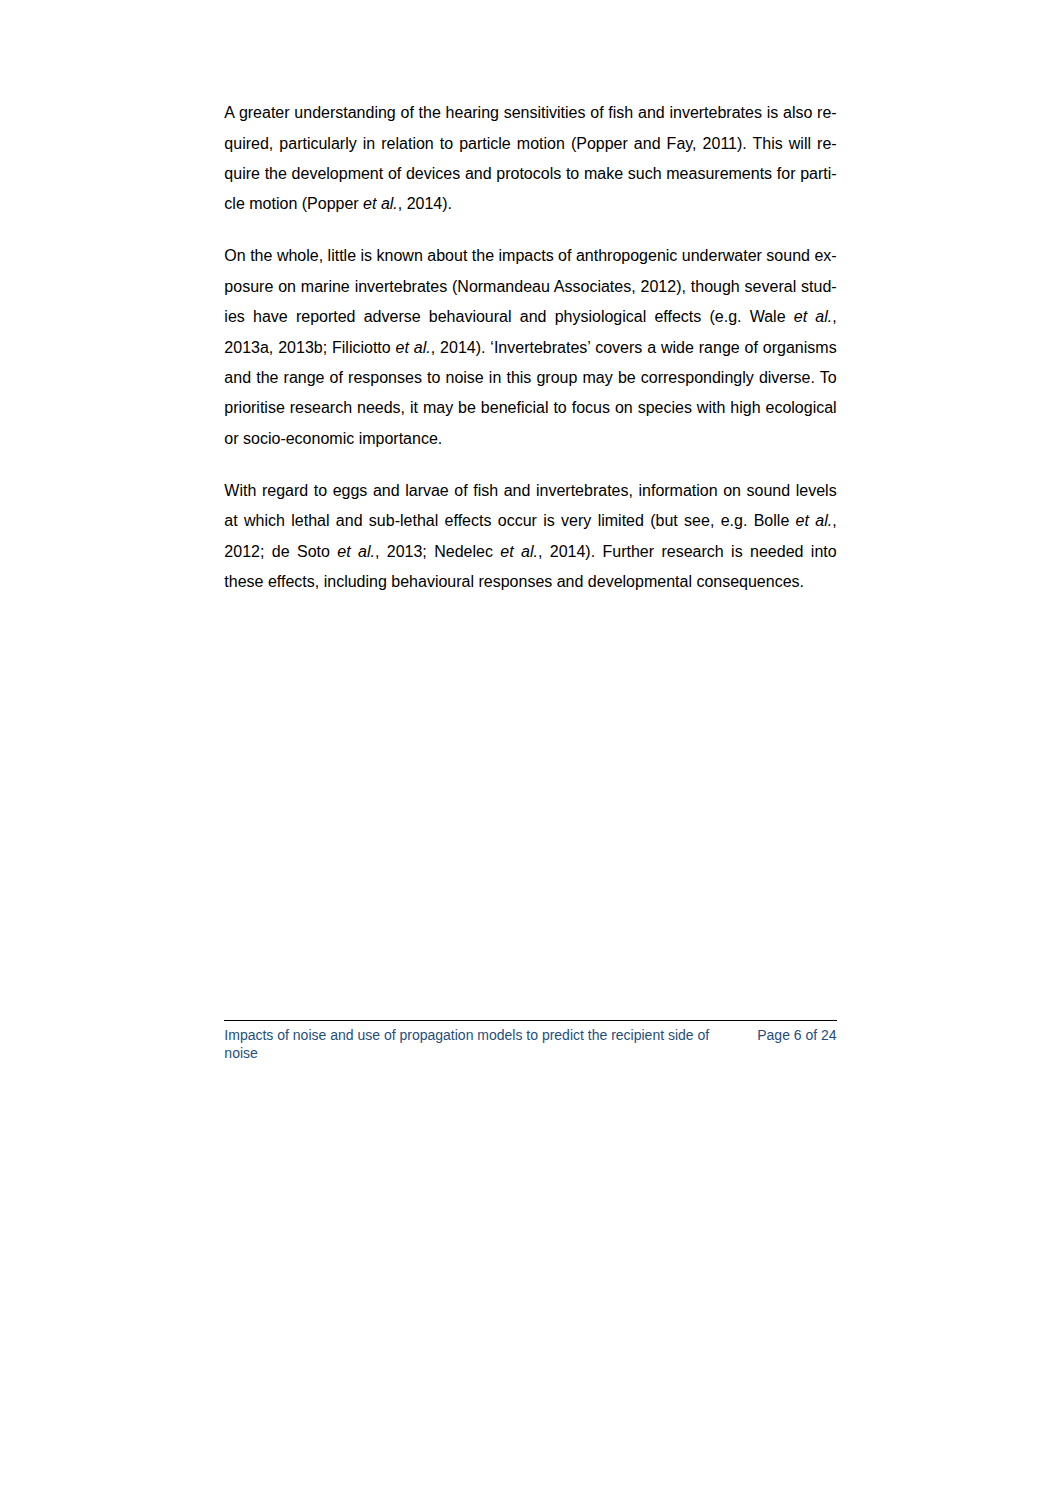A greater understanding of the hearing sensitivities of fish and invertebrates is also required, particularly in relation to particle motion (Popper and Fay, 2011). This will require the development of devices and protocols to make such measurements for particle motion (Popper et al., 2014).
On the whole, little is known about the impacts of anthropogenic underwater sound exposure on marine invertebrates (Normandeau Associates, 2012), though several studies have reported adverse behavioural and physiological effects (e.g. Wale et al., 2013a, 2013b; Filiciotto et al., 2014). ‘Invertebrates’ covers a wide range of organisms and the range of responses to noise in this group may be correspondingly diverse. To prioritise research needs, it may be beneficial to focus on species with high ecological or socio-economic importance.
With regard to eggs and larvae of fish and invertebrates, information on sound levels at which lethal and sub-lethal effects occur is very limited (but see, e.g. Bolle et al., 2012; de Soto et al., 2013; Nedelec et al., 2014). Further research is needed into these effects, including behavioural responses and developmental consequences.
Impacts of noise and use of propagation models to predict the recipient side of noise Page 6 of 24